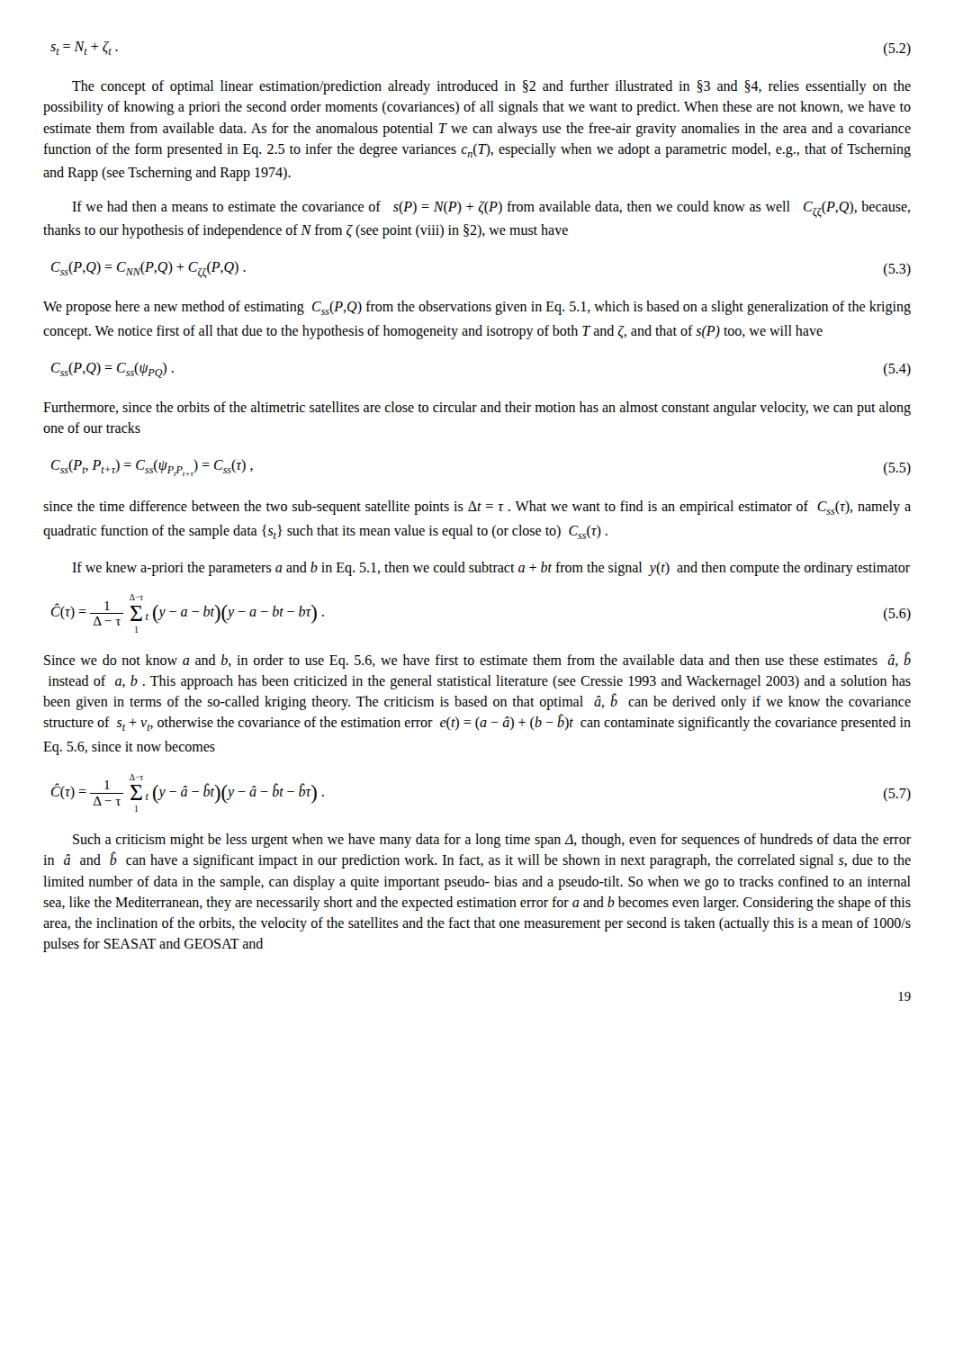st = Nt + ζt .
(5.2)
The concept of optimal linear estimation/prediction already introduced in §2 and further illustrated in §3 and §4, relies essentially on the possibility of knowing a priori the second order moments (covariances) of all signals that we want to predict. When these are not known, we have to estimate them from available data. As for the anomalous potential T we can always use the free-air gravity anomalies in the area and a covariance function of the form presented in Eq. 2.5 to infer the degree variances cn(T), especially when we adopt a parametric model, e.g., that of Tscherning and Rapp (see Tscherning and Rapp 1974).
If we had then a means to estimate the covariance of s(P) = N(P) + ζ(P) from available data, then we could know as well Cζζ(P,Q), because, thanks to our hypothesis of independence of N from ζ (see point (viii) in §2), we must have
Css(P,Q) = CNN(P,Q) + Cζζ(P,Q) .
(5.3)
We propose here a new method of estimating Css(P,Q) from the observations given in Eq. 5.1, which is based on a slight generalization of the kriging concept. We notice first of all that due to the hypothesis of homogeneity and isotropy of both T and ζ, and that of s(P) too, we will have
Css(P,Q) = Css(ψPQ) .
(5.4)
Furthermore, since the orbits of the altimetric satellites are close to circular and their motion has an almost constant angular velocity, we can put along one of our tracks
Css(Pt, Pt+τ) = Css(ψPtPt+τ) = Css(τ) ,
(5.5)
since the time difference between the two sub-sequent satellite points is Δt = τ . What we want to find is an empirical estimator of Css(τ), namely a quadratic function of the sample data {st} such that its mean value is equal to (or close to) Css(τ) .
If we knew a-priori the parameters a and b in Eq. 5.1, then we could subtract a + bt from the signal y(t) and then compute the ordinary estimator
Ĉ(τ) = 1 Δ − τ Δ−τ Σ 1t (y − a − bt)(y − a − bt − bτ) .
(5.6)
Since we do not know a and b, in order to use Eq. 5.6, we have first to estimate them from the available data and then use these estimates â, b̂ instead of a, b . This approach has been criticized in the general statistical literature (see Cressie 1993 and Wackernagel 2003) and a solution has been given in terms of the so-called kriging theory. The criticism is based on that optimal â, b̂ can be derived only if we know the covariance structure of st + vt, otherwise the covariance of the estimation error e(t) = (a − â) + (b − b̂)t can contaminate significantly the covariance presented in Eq. 5.6, since it now becomes
Ĉ(τ) = 1 Δ − τ Δ−τ Σ 1t (y − â − b̂t)(y − â − b̂t − b̂τ) .
(5.7)
Such a criticism might be less urgent when we have many data for a long time span Δ, though, even for sequences of hundreds of data the error in â and b̂ can have a significant impact in our prediction work. In fact, as it will be shown in next paragraph, the correlated signal s, due to the limited number of data in the sample, can display a quite important pseudo- bias and a pseudo-tilt. So when we go to tracks confined to an internal sea, like the Mediterranean, they are necessarily short and the expected estimation error for a and b becomes even larger. Considering the shape of this area, the inclination of the orbits, the velocity of the satellites and the fact that one measurement per second is taken (actually this is a mean of 1000/s pulses for SEASAT and GEOSAT and
19